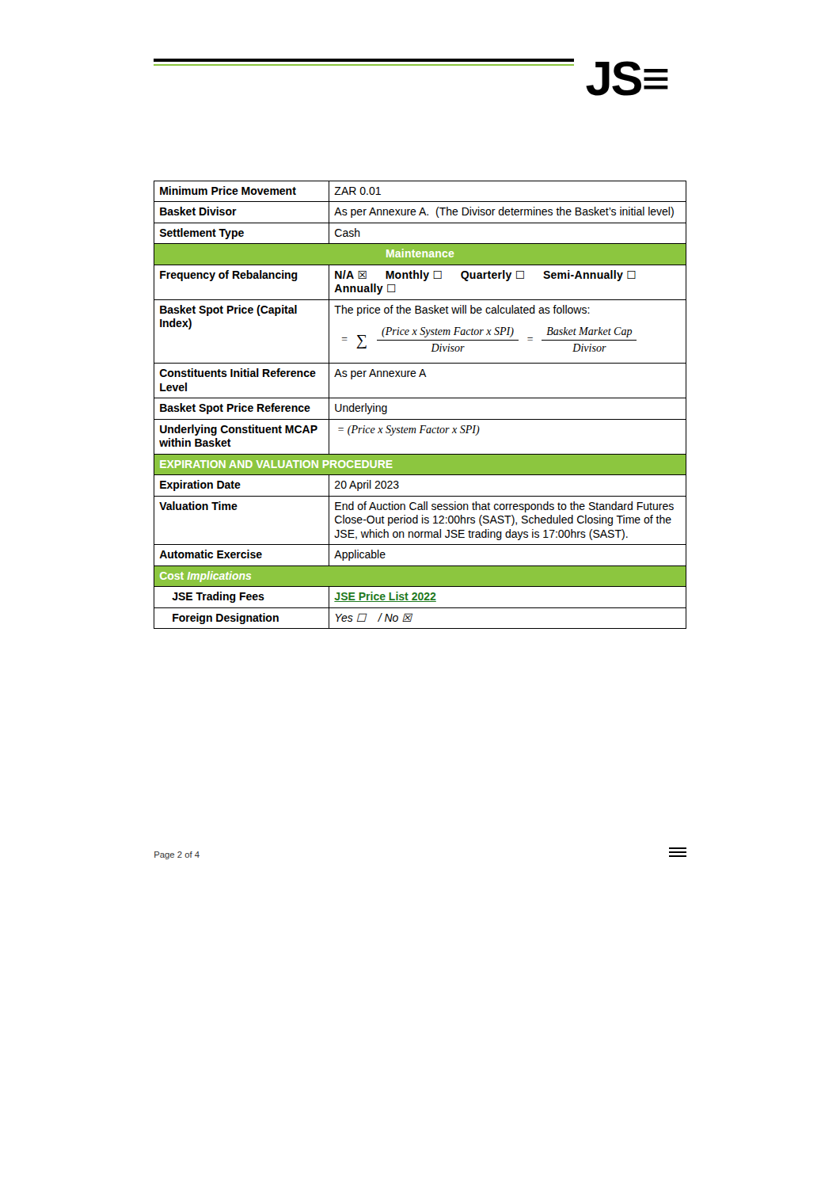JS≡
| Minimum Price Movement | ZAR 0.01 |
| Basket Divisor | As per Annexure A. (The Divisor determines the Basket’s initial level) |
| Settlement Type | Cash |
| Maintenance |
| Frequency of Rebalancing | N/A ☒ Monthly ☐ Quarterly ☐ Semi-Annually ☐ Annually ☐ |
| Basket Spot Price (Capital Index) | The price of the Basket will be calculated as follows: = ∑ (Price x System Factor x SPI) Divisor = Basket Market Cap Divisor |
| Constituents Initial Reference Level | As per Annexure A |
| Basket Spot Price Reference | Underlying |
| Underlying Constituent MCAP within Basket | = (Price x System Factor x SPI) |
| EXPIRATION AND VALUATION PROCEDURE |
| Expiration Date | 20 April 2023 |
| Valuation Time | End of Auction Call session that corresponds to the Standard Futures Close-Out period is 12:00hrs (SAST), Scheduled Closing Time of the JSE, which on normal JSE trading days is 17:00hrs (SAST). |
| Automatic Exercise | Applicable |
| Cost Implications |
| JSE Trading Fees | JSE Price List 2022 |
| Foreign Designation | Yes ☐ / No ☒ |
Page 2 of 4